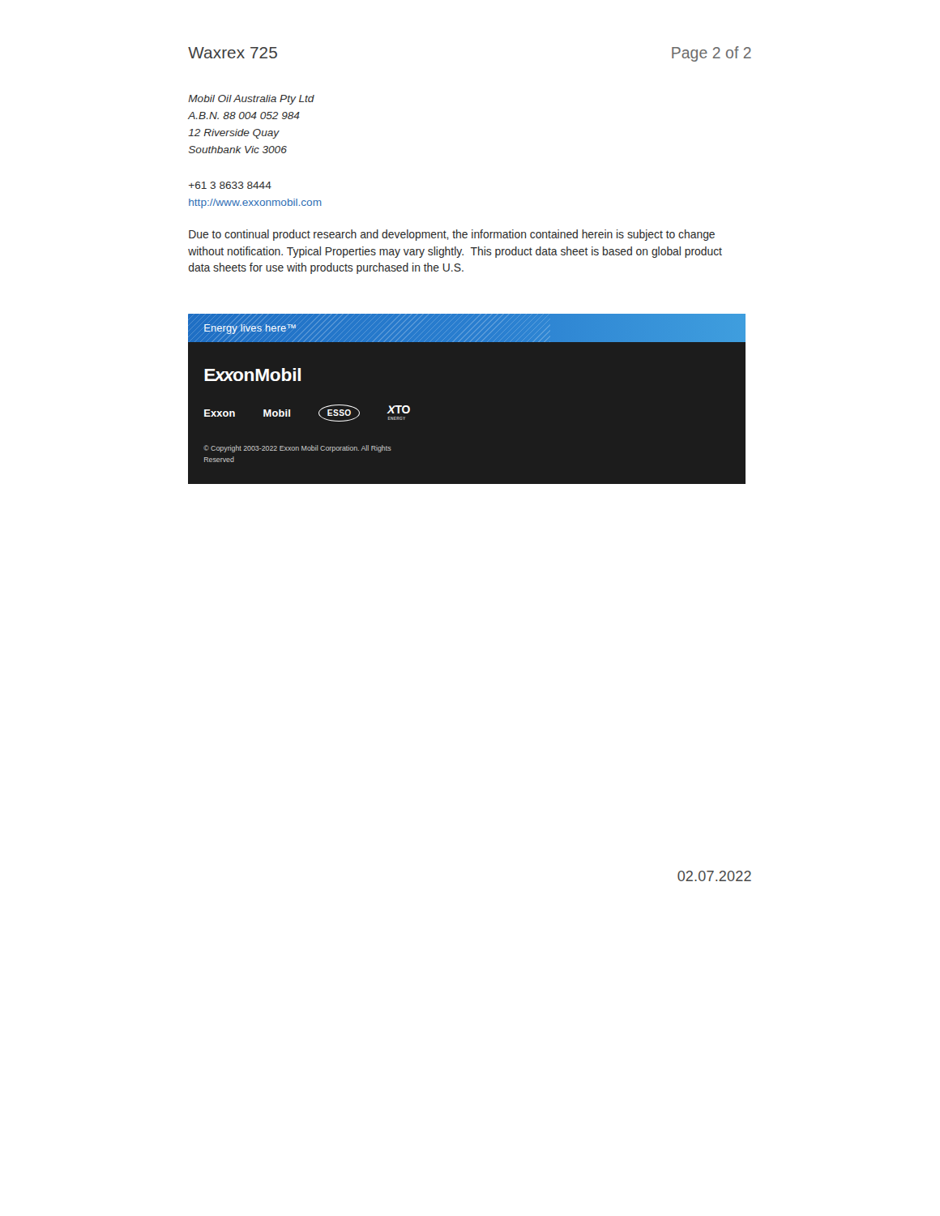Waxrex 725 Page 2 of 2
Mobil Oil Australia Pty Ltd
A.B.N. 88 004 052 984
12 Riverside Quay
Southbank Vic 3006
+61 3 8633 8444
http://www.exxonmobil.com
Due to continual product research and development, the information contained herein is subject to change without notification. Typical Properties may vary slightly. This product data sheet is based on global product data sheets for use with products purchased in the U.S.
Energy lives here™
ExxonMobil
Exxon Mobil ESSO XTO ENERGY
© Copyright 2003-2022 Exxon Mobil Corporation. All Rights Reserved
02.07.2022